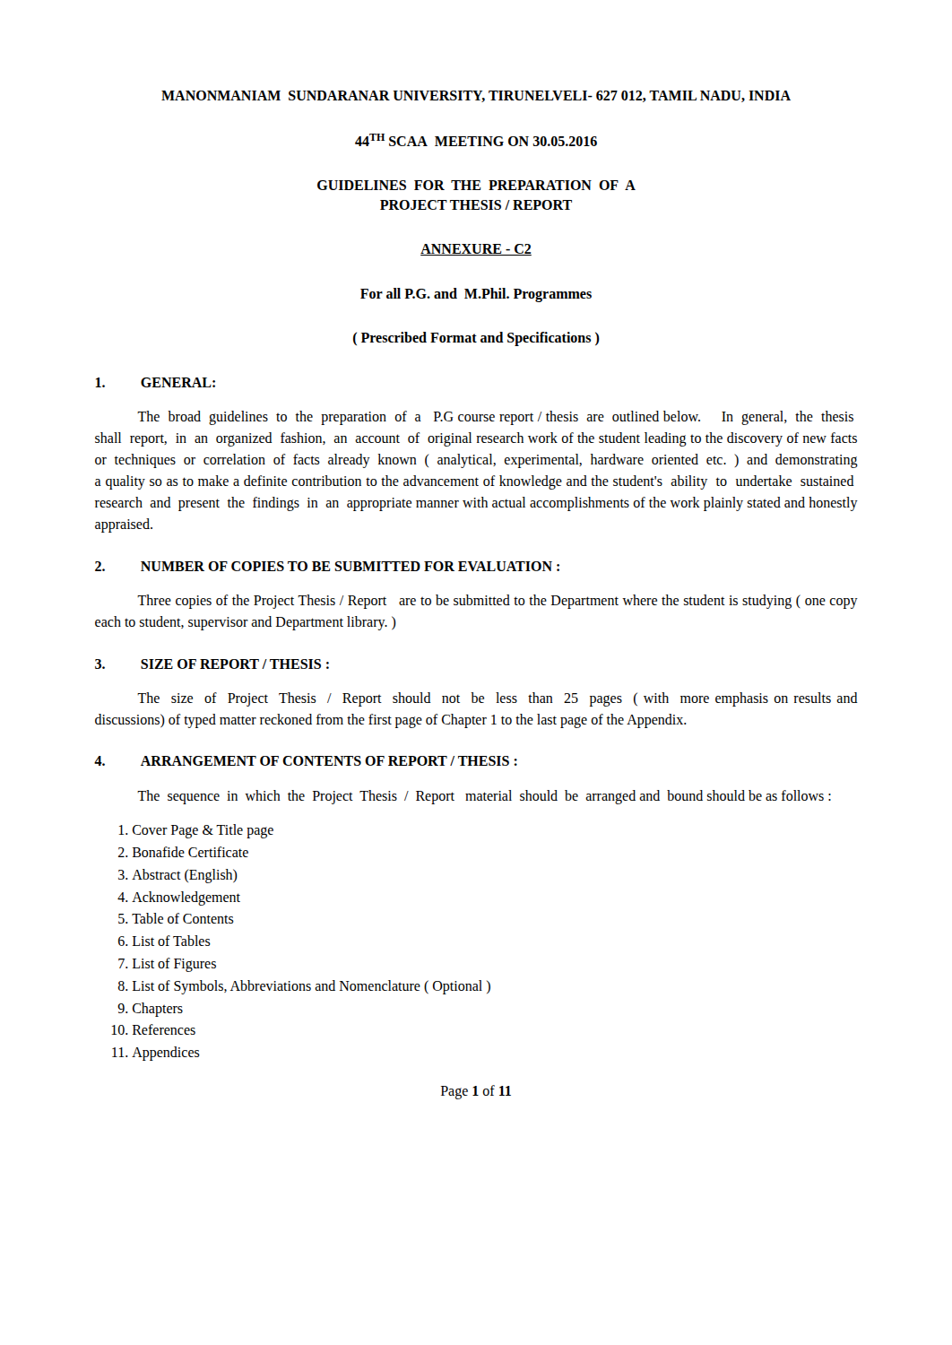MANONMANIAM SUNDARANAR UNIVERSITY, TIRUNELVELI- 627 012, TAMIL NADU, INDIA
44TH SCAA MEETING ON 30.05.2016
GUIDELINES FOR THE PREPARATION OF A
PROJECT THESIS / REPORT
ANNEXURE - C2
For all P.G. and M.Phil. Programmes
( Prescribed Format and Specifications )
1. GENERAL:
The broad guidelines to the preparation of a P.G course report / thesis are outlined below. In general, the thesis shall report, in an organized fashion, an account of original research work of the student leading to the discovery of new facts or techniques or correlation of facts already known ( analytical, experimental, hardware oriented etc. ) and demonstrating a quality so as to make a definite contribution to the advancement of knowledge and the student's ability to undertake sustained research and present the findings in an appropriate manner with actual accomplishments of the work plainly stated and honestly appraised.
2. NUMBER OF COPIES TO BE SUBMITTED FOR EVALUATION :
Three copies of the Project Thesis / Report are to be submitted to the Department where the student is studying ( one copy each to student, supervisor and Department library. )
3. SIZE OF REPORT / THESIS :
The size of Project Thesis / Report should not be less than 25 pages ( with more emphasis on results and discussions) of typed matter reckoned from the first page of Chapter 1 to the last page of the Appendix.
4. ARRANGEMENT OF CONTENTS OF REPORT / THESIS :
The sequence in which the Project Thesis / Report material should be arranged and bound should be as follows :
Cover Page & Title page
Bonafide Certificate
Abstract (English)
Acknowledgement
Table of Contents
List of Tables
List of Figures
List of Symbols, Abbreviations and Nomenclature ( Optional )
Chapters
References
Appendices
Page 1 of 11